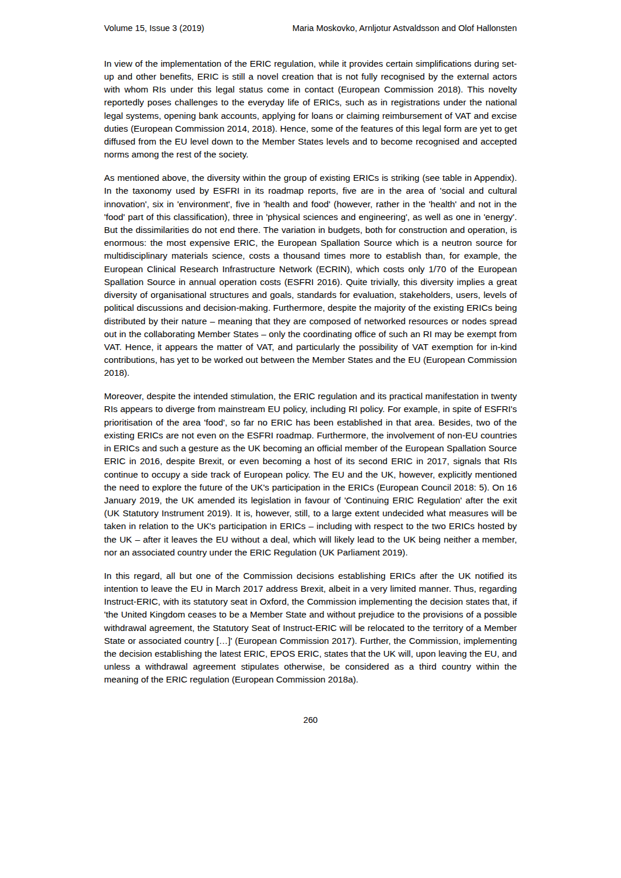Volume 15, Issue 3 (2019) Maria Moskovko, Arnljotur Astvaldsson and Olof Hallonsten
In view of the implementation of the ERIC regulation, while it provides certain simplifications during set-up and other benefits, ERIC is still a novel creation that is not fully recognised by the external actors with whom RIs under this legal status come in contact (European Commission 2018). This novelty reportedly poses challenges to the everyday life of ERICs, such as in registrations under the national legal systems, opening bank accounts, applying for loans or claiming reimbursement of VAT and excise duties (European Commission 2014, 2018). Hence, some of the features of this legal form are yet to get diffused from the EU level down to the Member States levels and to become recognised and accepted norms among the rest of the society.
As mentioned above, the diversity within the group of existing ERICs is striking (see table in Appendix). In the taxonomy used by ESFRI in its roadmap reports, five are in the area of 'social and cultural innovation', six in 'environment', five in 'health and food' (however, rather in the 'health' and not in the 'food' part of this classification), three in 'physical sciences and engineering', as well as one in 'energy'. But the dissimilarities do not end there. The variation in budgets, both for construction and operation, is enormous: the most expensive ERIC, the European Spallation Source which is a neutron source for multidisciplinary materials science, costs a thousand times more to establish than, for example, the European Clinical Research Infrastructure Network (ECRIN), which costs only 1/70 of the European Spallation Source in annual operation costs (ESFRI 2016). Quite trivially, this diversity implies a great diversity of organisational structures and goals, standards for evaluation, stakeholders, users, levels of political discussions and decision-making. Furthermore, despite the majority of the existing ERICs being distributed by their nature – meaning that they are composed of networked resources or nodes spread out in the collaborating Member States – only the coordinating office of such an RI may be exempt from VAT. Hence, it appears the matter of VAT, and particularly the possibility of VAT exemption for in-kind contributions, has yet to be worked out between the Member States and the EU (European Commission 2018).
Moreover, despite the intended stimulation, the ERIC regulation and its practical manifestation in twenty RIs appears to diverge from mainstream EU policy, including RI policy. For example, in spite of ESFRI's prioritisation of the area 'food', so far no ERIC has been established in that area. Besides, two of the existing ERICs are not even on the ESFRI roadmap. Furthermore, the involvement of non-EU countries in ERICs and such a gesture as the UK becoming an official member of the European Spallation Source ERIC in 2016, despite Brexit, or even becoming a host of its second ERIC in 2017, signals that RIs continue to occupy a side track of European policy. The EU and the UK, however, explicitly mentioned the need to explore the future of the UK's participation in the ERICs (European Council 2018: 5). On 16 January 2019, the UK amended its legislation in favour of 'Continuing ERIC Regulation' after the exit (UK Statutory Instrument 2019). It is, however, still, to a large extent undecided what measures will be taken in relation to the UK's participation in ERICs – including with respect to the two ERICs hosted by the UK – after it leaves the EU without a deal, which will likely lead to the UK being neither a member, nor an associated country under the ERIC Regulation (UK Parliament 2019).
In this regard, all but one of the Commission decisions establishing ERICs after the UK notified its intention to leave the EU in March 2017 address Brexit, albeit in a very limited manner. Thus, regarding Instruct-ERIC, with its statutory seat in Oxford, the Commission implementing the decision states that, if 'the United Kingdom ceases to be a Member State and without prejudice to the provisions of a possible withdrawal agreement, the Statutory Seat of Instruct-ERIC will be relocated to the territory of a Member State or associated country […]' (European Commission 2017). Further, the Commission, implementing the decision establishing the latest ERIC, EPOS ERIC, states that the UK will, upon leaving the EU, and unless a withdrawal agreement stipulates otherwise, be considered as a third country within the meaning of the ERIC regulation (European Commission 2018a).
260